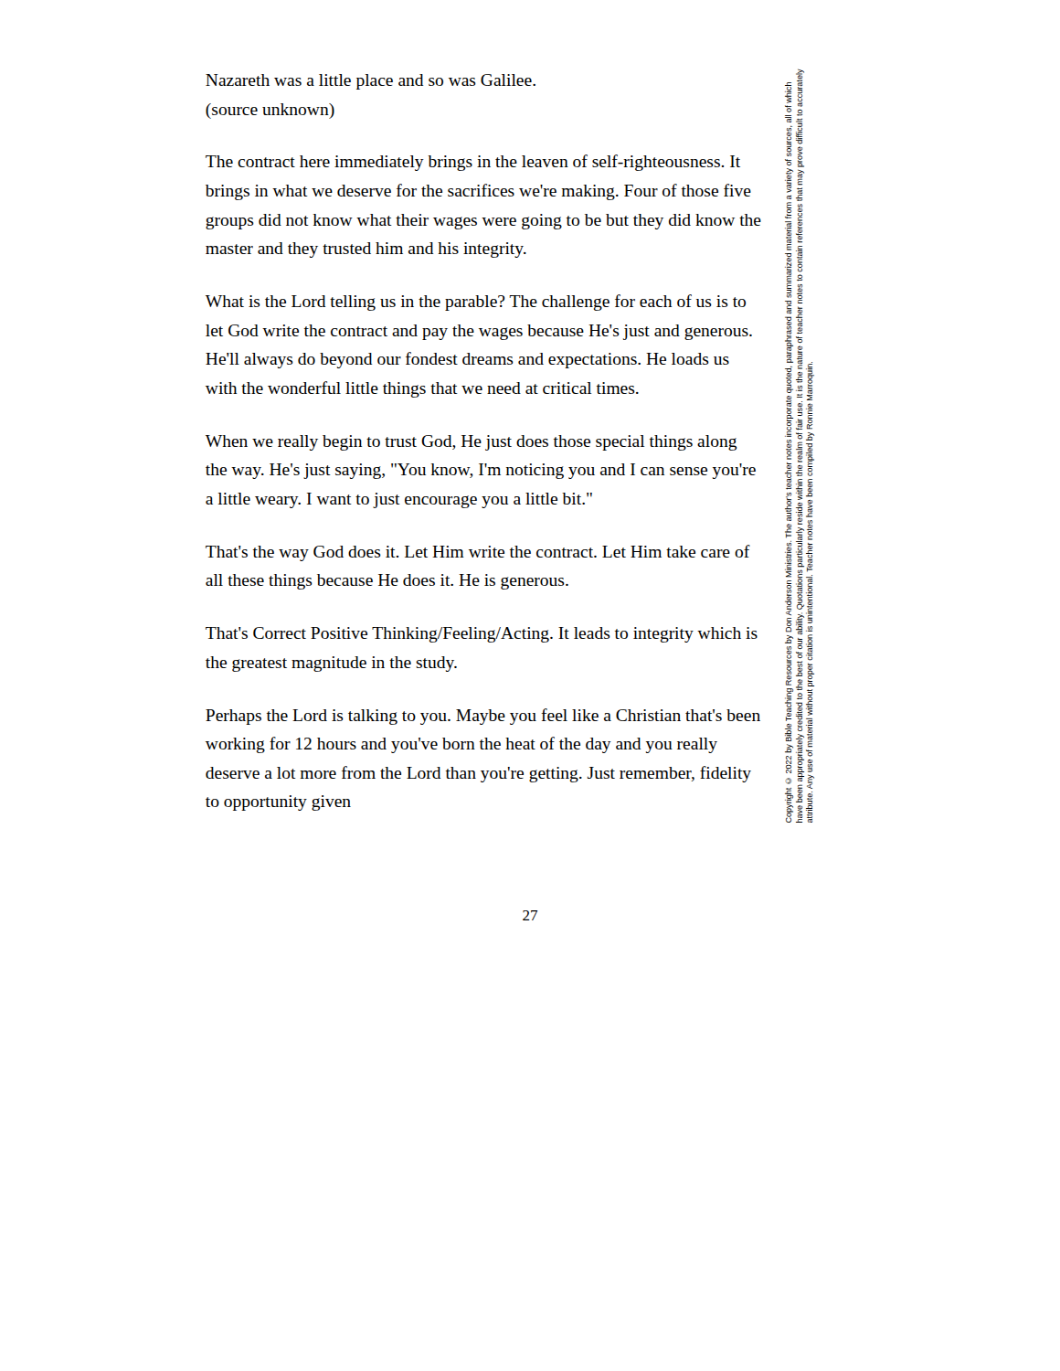Copyright © 2022 by Bible Teaching Resources by Don Anderson Ministries. The author's teacher notes incorporate quoted, paraphrased and summarized material from a variety of sources, all of which have been appropriately credited to the best of our ability. Quotations particularly reside within the realm of fair use. It is the nature of teacher notes to contain references that may prove difficult to accurately attribute. Any use of material without proper citation is unintentional. Teacher notes have been compiled by Ronnie Marroquin.
Nazareth was a little place and so was Galilee.
(source unknown)
The contract here immediately brings in the leaven of self-righteousness. It brings in what we deserve for the sacrifices we're making. Four of those five groups did not know what their wages were going to be but they did know the master and they trusted him and his integrity.
What is the Lord telling us in the parable? The challenge for each of us is to let God write the contract and pay the wages because He's just and generous. He'll always do beyond our fondest dreams and expectations. He loads us with the wonderful little things that we need at critical times.
When we really begin to trust God, He just does those special things along the way. He's just saying, "You know, I'm noticing you and I can sense you're a little weary. I want to just encourage you a little bit."
That's the way God does it. Let Him write the contract. Let Him take care of all these things because He does it. He is generous.
That's Correct Positive Thinking/Feeling/Acting. It leads to integrity which is the greatest magnitude in the study.
Perhaps the Lord is talking to you. Maybe you feel like a Christian that's been working for 12 hours and you've born the heat of the day and you really deserve a lot more from the Lord than you're getting. Just remember, fidelity to opportunity given
27